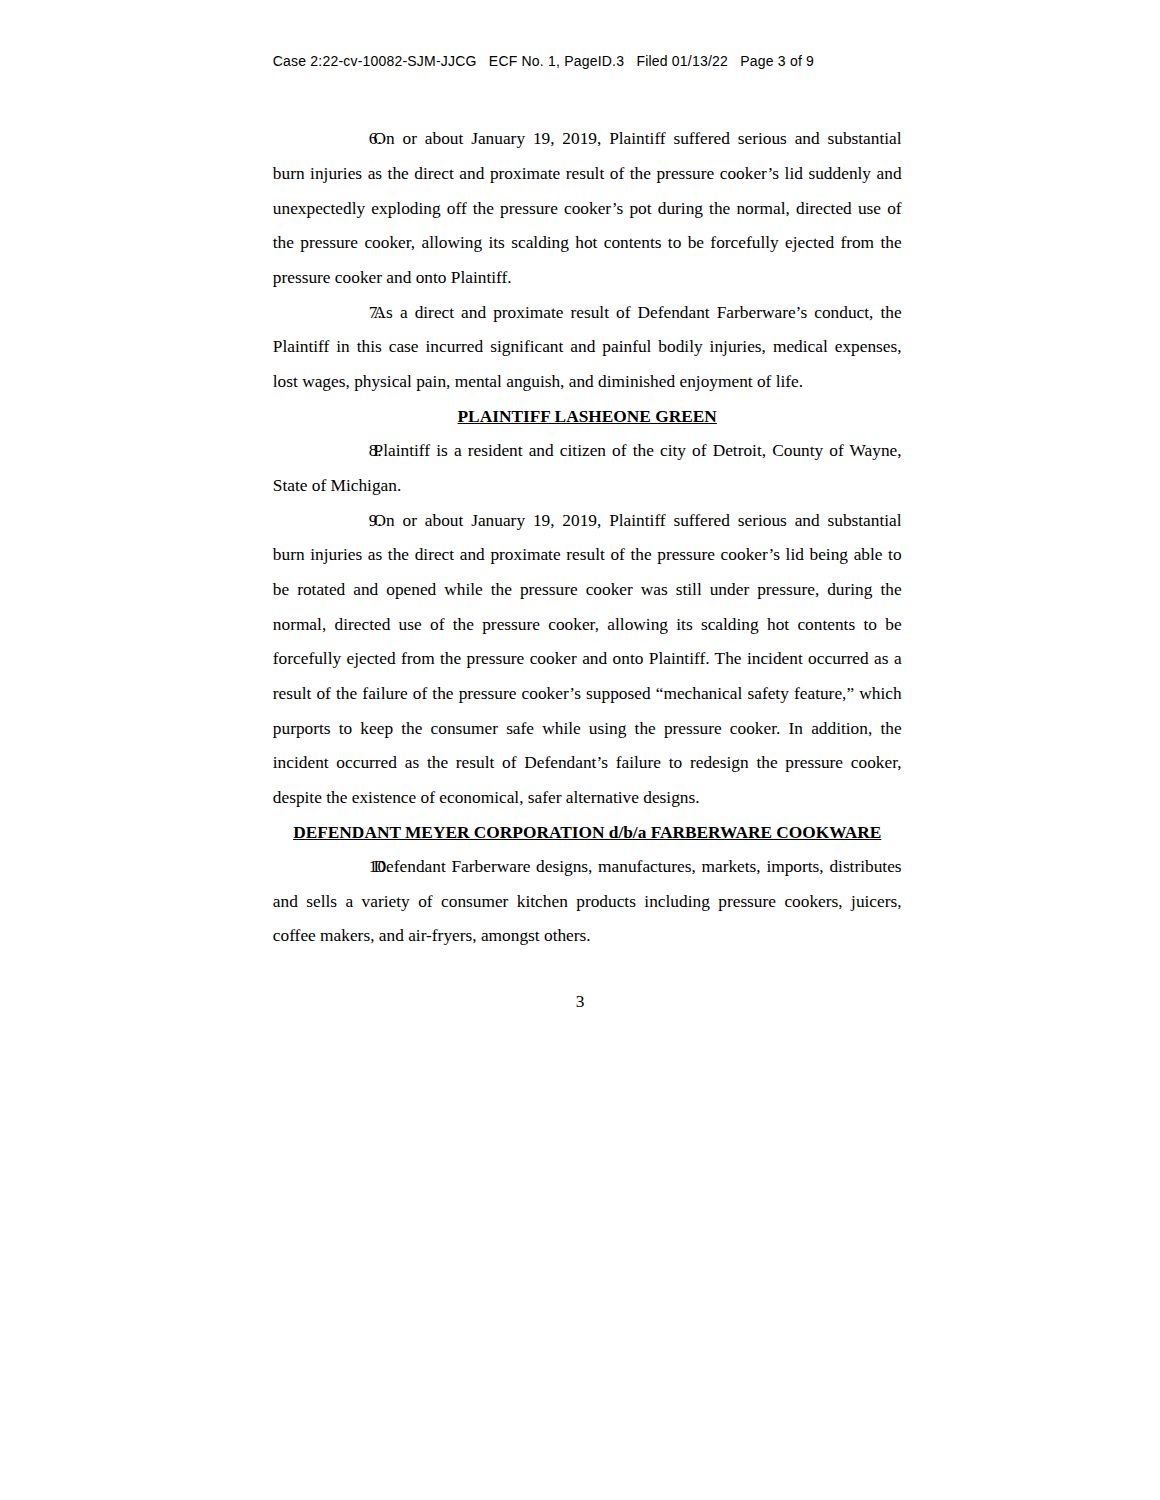Case 2:22-cv-10082-SJM-JJCG ECF No. 1, PageID.3 Filed 01/13/22 Page 3 of 9
6. On or about January 19, 2019, Plaintiff suffered serious and substantial burn injuries as the direct and proximate result of the pressure cooker’s lid suddenly and unexpectedly exploding off the pressure cooker’s pot during the normal, directed use of the pressure cooker, allowing its scalding hot contents to be forcefully ejected from the pressure cooker and onto Plaintiff.
7. As a direct and proximate result of Defendant Farberware’s conduct, the Plaintiff in this case incurred significant and painful bodily injuries, medical expenses, lost wages, physical pain, mental anguish, and diminished enjoyment of life.
PLAINTIFF LASHEONE GREEN
8. Plaintiff is a resident and citizen of the city of Detroit, County of Wayne, State of Michigan.
9. On or about January 19, 2019, Plaintiff suffered serious and substantial burn injuries as the direct and proximate result of the pressure cooker’s lid being able to be rotated and opened while the pressure cooker was still under pressure, during the normal, directed use of the pressure cooker, allowing its scalding hot contents to be forcefully ejected from the pressure cooker and onto Plaintiff. The incident occurred as a result of the failure of the pressure cooker’s supposed “mechanical safety feature,” which purports to keep the consumer safe while using the pressure cooker. In addition, the incident occurred as the result of Defendant’s failure to redesign the pressure cooker, despite the existence of economical, safer alternative designs.
DEFENDANT MEYER CORPORATION d/b/a FARBERWARE COOKWARE
10. Defendant Farberware designs, manufactures, markets, imports, distributes and sells a variety of consumer kitchen products including pressure cookers, juicers, coffee makers, and air-fryers, amongst others.
3